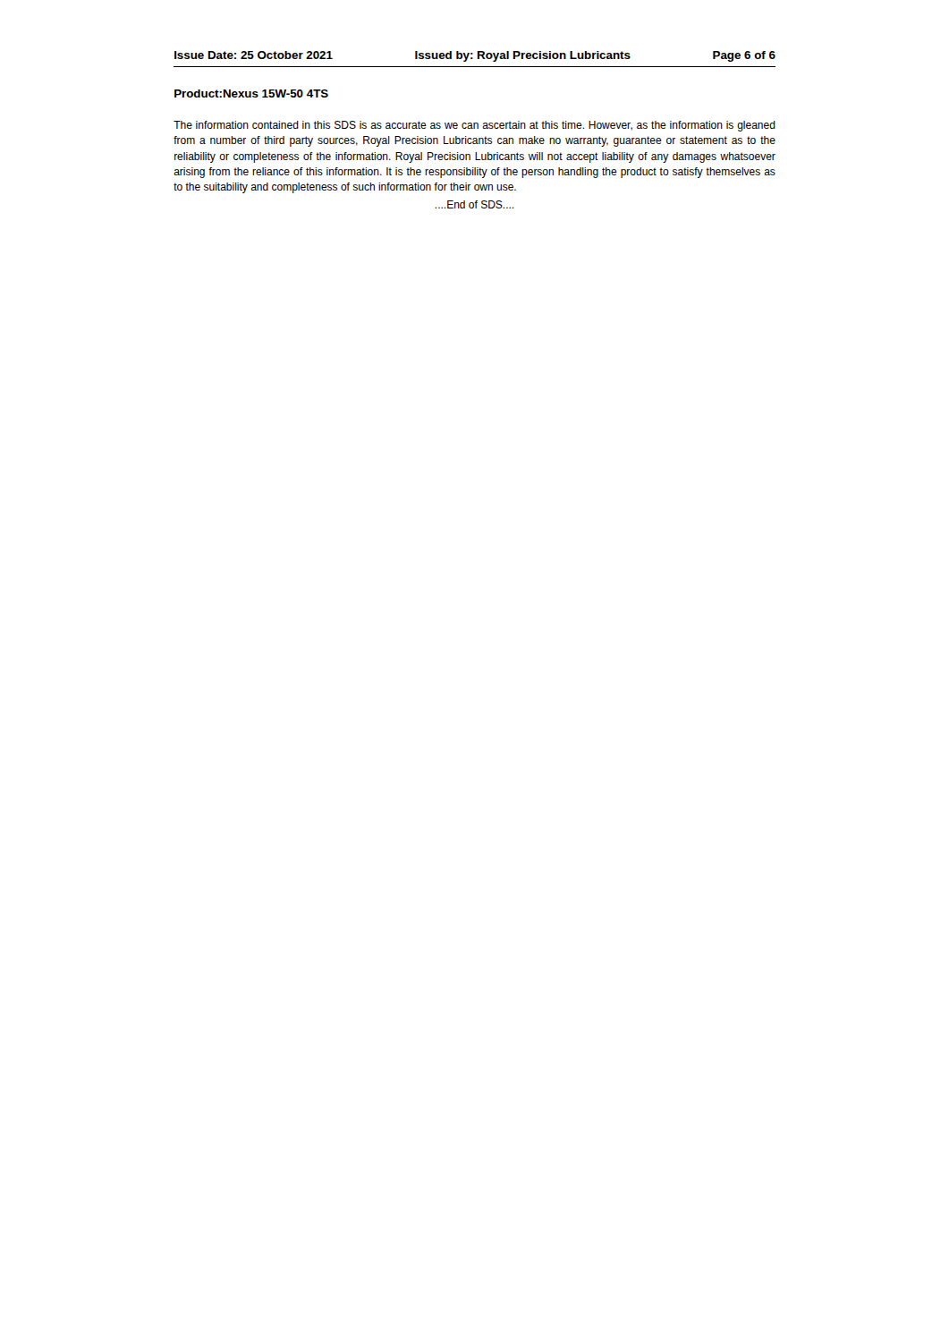Issue Date: 25 October 2021
Issued by: Royal Precision Lubricants
Page 6 of 6
Product:Nexus 15W-50 4TS
The information contained in this SDS is as accurate as we can ascertain at this time. However, as the information is gleaned from a number of third party sources, Royal Precision Lubricants can make no warranty, guarantee or statement as to the reliability or completeness of the information. Royal Precision Lubricants will not accept liability of any damages whatsoever arising from the reliance of this information. It is the responsibility of the person handling the product to satisfy themselves as to the suitability and completeness of such information for their own use.
....End of SDS....